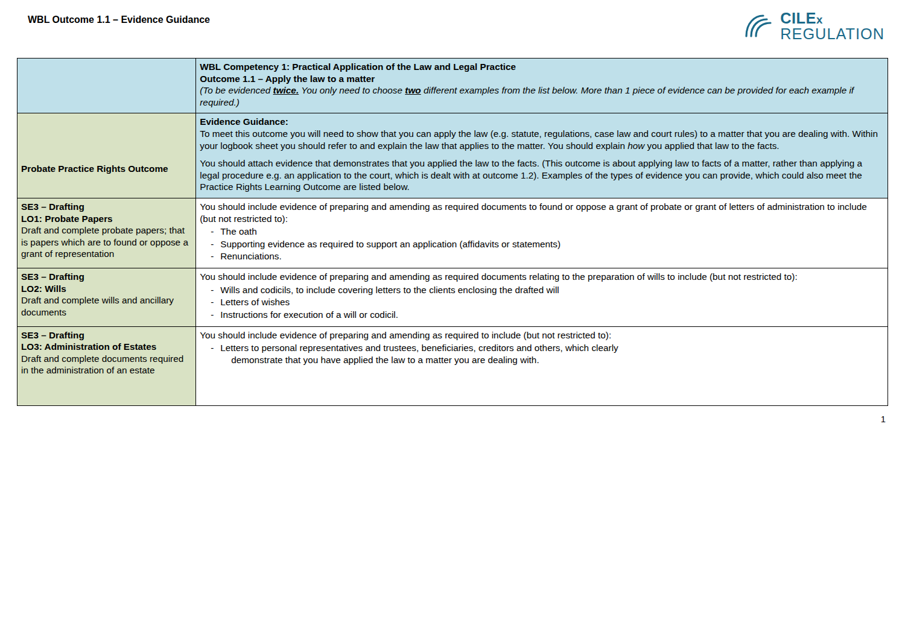WBL Outcome 1.1 – Evidence Guidance
CILEx
REGULATION
| | WBL Competency 1: Practical Application of the Law and Legal Practice Outcome 1.1 – Apply the law to a matter (To be evidenced twice. You only need to choose two different examples from the list below. More than 1 piece of evidence can be provided for each example if required.) |
| Probate Practice Rights Outcome | Evidence Guidance: To meet this outcome you will need to show that you can apply the law (e.g. statute, regulations, case law and court rules) to a matter that you are dealing with. Within your logbook sheet you should refer to and explain the law that applies to the matter. You should explain how you applied that law to the facts. You should attach evidence that demonstrates that you applied the law to the facts. (This outcome is about applying law to facts of a matter, rather than applying a legal procedure e.g. an application to the court, which is dealt with at outcome 1.2). Examples of the types of evidence you can provide, which could also meet the Practice Rights Learning Outcome are listed below. |
| SE3 – Drafting LO1: Probate Papers Draft and complete probate papers; that is papers which are to found or oppose a grant of representation | You should include evidence of preparing and amending as required documents to found or oppose a grant of probate or grant of letters of administration to include (but not restricted to): The oath Supporting evidence as required to support an application (affidavits or statements) Renunciations. |
| SE3 – Drafting LO2: Wills Draft and complete wills and ancillary documents | You should include evidence of preparing and amending as required documents relating to the preparation of wills to include (but not restricted to): Wills and codicils, to include covering letters to the clients enclosing the drafted will Letters of wishes Instructions for execution of a will or codicil. |
| SE3 – Drafting LO3: Administration of Estates Draft and complete documents required in the administration of an estate | You should include evidence of preparing and amending as required to include (but not restricted to): Letters to personal representatives and trustees, beneficiaries, creditors and others, which clearly demonstrate that you have applied the law to a matter you are dealing with. |
1